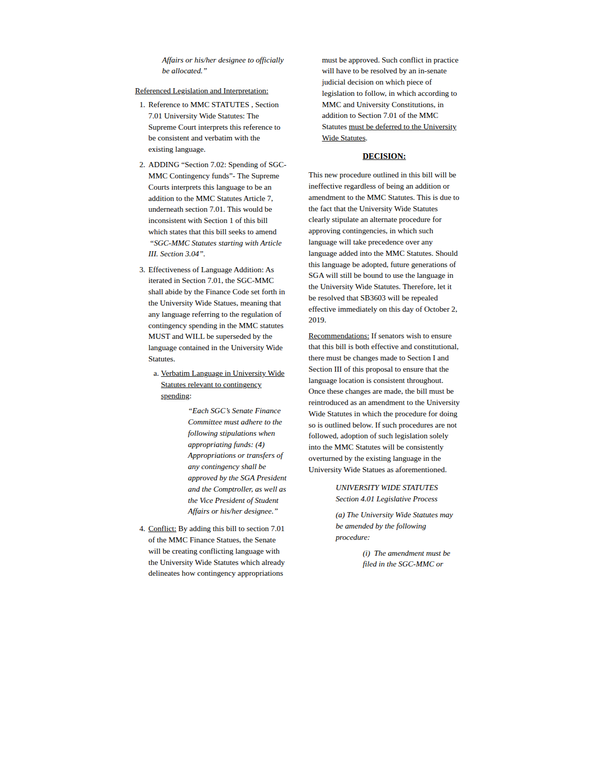Affairs or his/her designee to officially be allocated.”
Referenced Legislation and Interpretation:
Reference to MMC STATUTES , Section 7.01 University Wide Statutes: The Supreme Court interprets this reference to be consistent and verbatim with the existing language.
ADDING “Section 7.02: Spending of SGC-MMC Contingency funds”- The Supreme Courts interprets this language to be an addition to the MMC Statutes Article 7, underneath section 7.01. This would be inconsistent with Section 1 of this bill which states that this bill seeks to amend “SGC-MMC Statutes starting with Article III. Section 3.04”.
Effectiveness of Language Addition: As iterated in Section 7.01, the SGC-MMC shall abide by the Finance Code set forth in the University Wide Statues, meaning that any language referring to the regulation of contingency spending in the MMC statutes MUST and WILL be superseded by the language contained in the University Wide Statutes.
Verbatim Language in University Wide Statutes relevant to contingency spending:
“Each SGC’s Senate Finance Committee must adhere to the following stipulations when appropriating funds: (4) Appropriations or transfers of any contingency shall be approved by the SGA President and the Comptroller, as well as the Vice President of Student Affairs or his/her designee.”
Conflict: By adding this bill to section 7.01 of the MMC Finance Statues, the Senate will be creating conflicting language with the University Wide Statutes which already delineates how contingency appropriations must be approved. Such conflict in practice will have to be resolved by an in-senate judicial decision on which piece of legislation to follow, in which according to MMC and University Constitutions, in addition to Section 7.01 of the MMC Statutes must be deferred to the University Wide Statutes.
DECISION:
This new procedure outlined in this bill will be ineffective regardless of being an addition or amendment to the MMC Statutes. This is due to the fact that the University Wide Statutes clearly stipulate an alternate procedure for approving contingencies, in which such language will take precedence over any language added into the MMC Statutes. Should this language be adopted, future generations of SGA will still be bound to use the language in the University Wide Statutes. Therefore, let it be resolved that SB3603 will be repealed effective immediately on this day of October 2, 2019.
Recommendations: If senators wish to ensure that this bill is both effective and constitutional, there must be changes made to Section I and Section III of this proposal to ensure that the language location is consistent throughout. Once these changes are made, the bill must be reintroduced as an amendment to the University Wide Statutes in which the procedure for doing so is outlined below. If such procedures are not followed, adoption of such legislation solely into the MMC Statutes will be consistently overturned by the existing language in the University Wide Statues as aforementioned.
UNIVERSITY WIDE STATUTES Section 4.01 Legislative Process
(a) The University Wide Statutes may be amended by the following procedure:
(i) The amendment must be filed in the SGC-MMC or